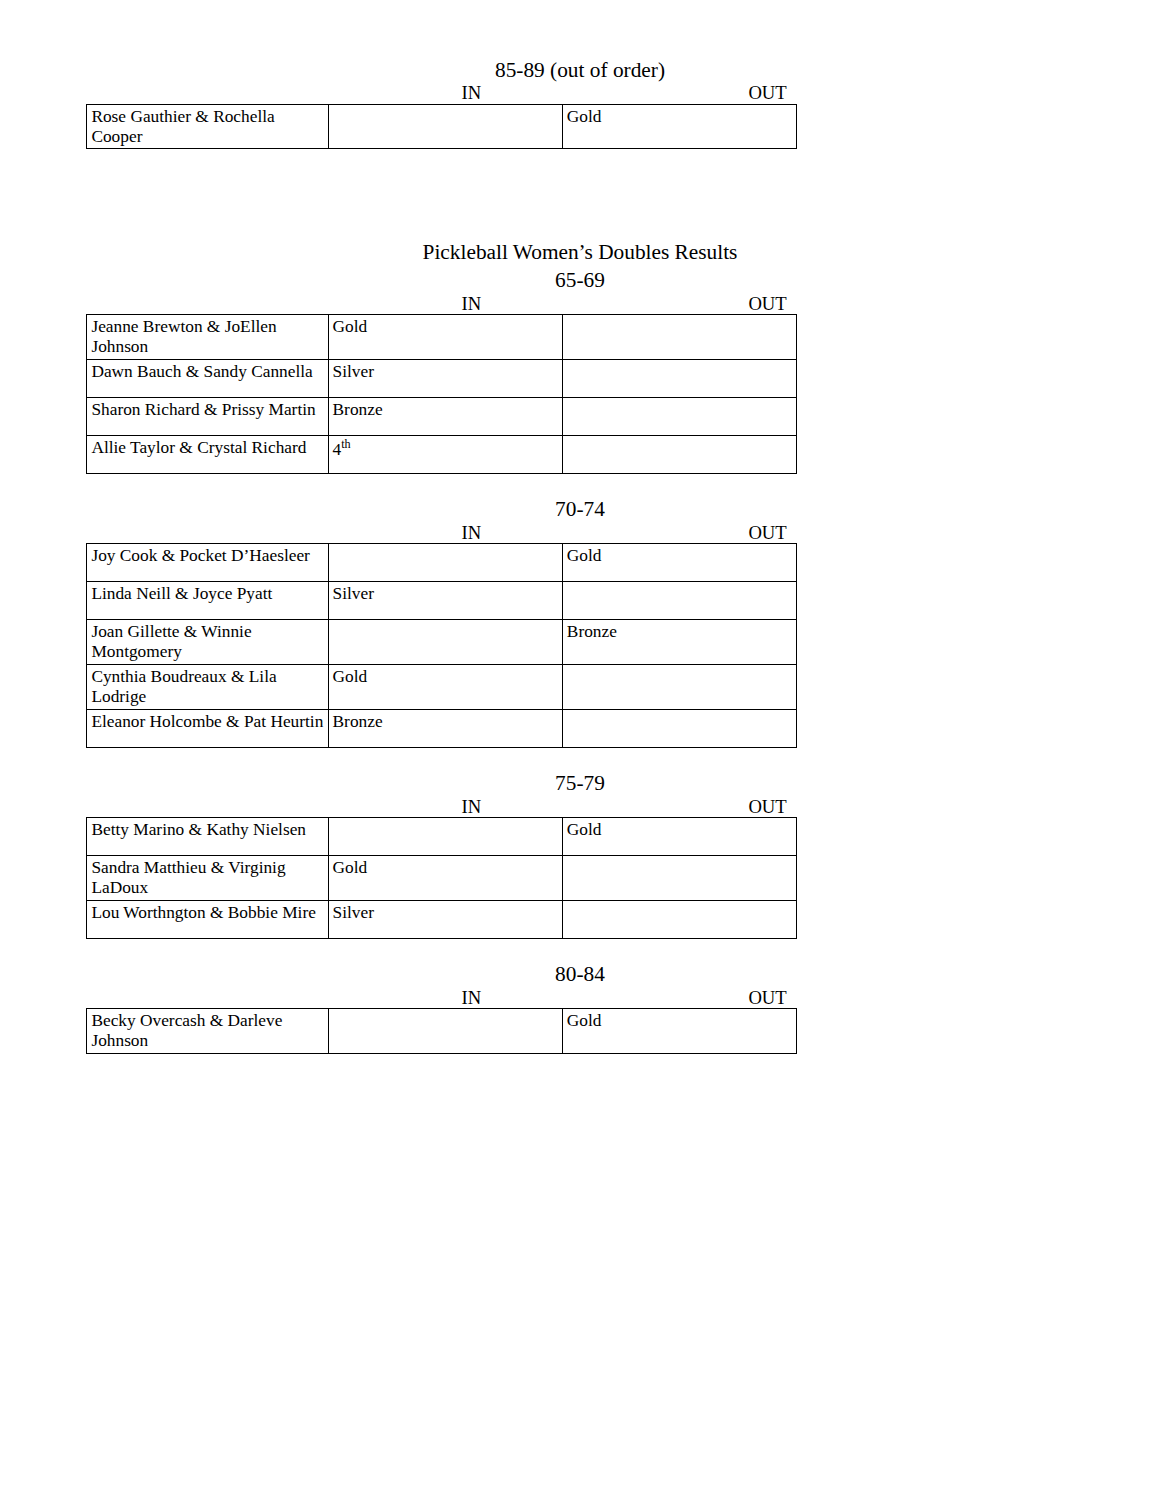85-89 (out of order)
IN
OUT
| Rose Gauthier & Rochella Cooper | | Gold |
Pickleball Women’s Doubles Results
65-69
IN
OUT
| Jeanne Brewton & JoEllen Johnson | Gold | |
| Dawn Bauch & Sandy Cannella | Silver | |
| Sharon Richard & Prissy Martin | Bronze | |
| Allie Taylor & Crystal Richard | 4 th | |
70-74
IN
OUT
| Joy Cook & Pocket D’Haesleer | | Gold |
| Linda Neill & Joyce Pyatt | Silver | |
| Joan Gillette & Winnie Montgomery | | Bronze |
| Cynthia Boudreaux & Lila Lodrige | Gold | |
| Eleanor Holcombe & Pat Heurtin | Bronze | |
75-79
IN
OUT
| Betty Marino & Kathy Nielsen | | Gold |
| Sandra Matthieu & Virginig LaDoux | Gold | |
| Lou Worthngton & Bobbie Mire | Silver | |
80-84
IN
OUT
| Becky Overcash & Darleve Johnson | | Gold |